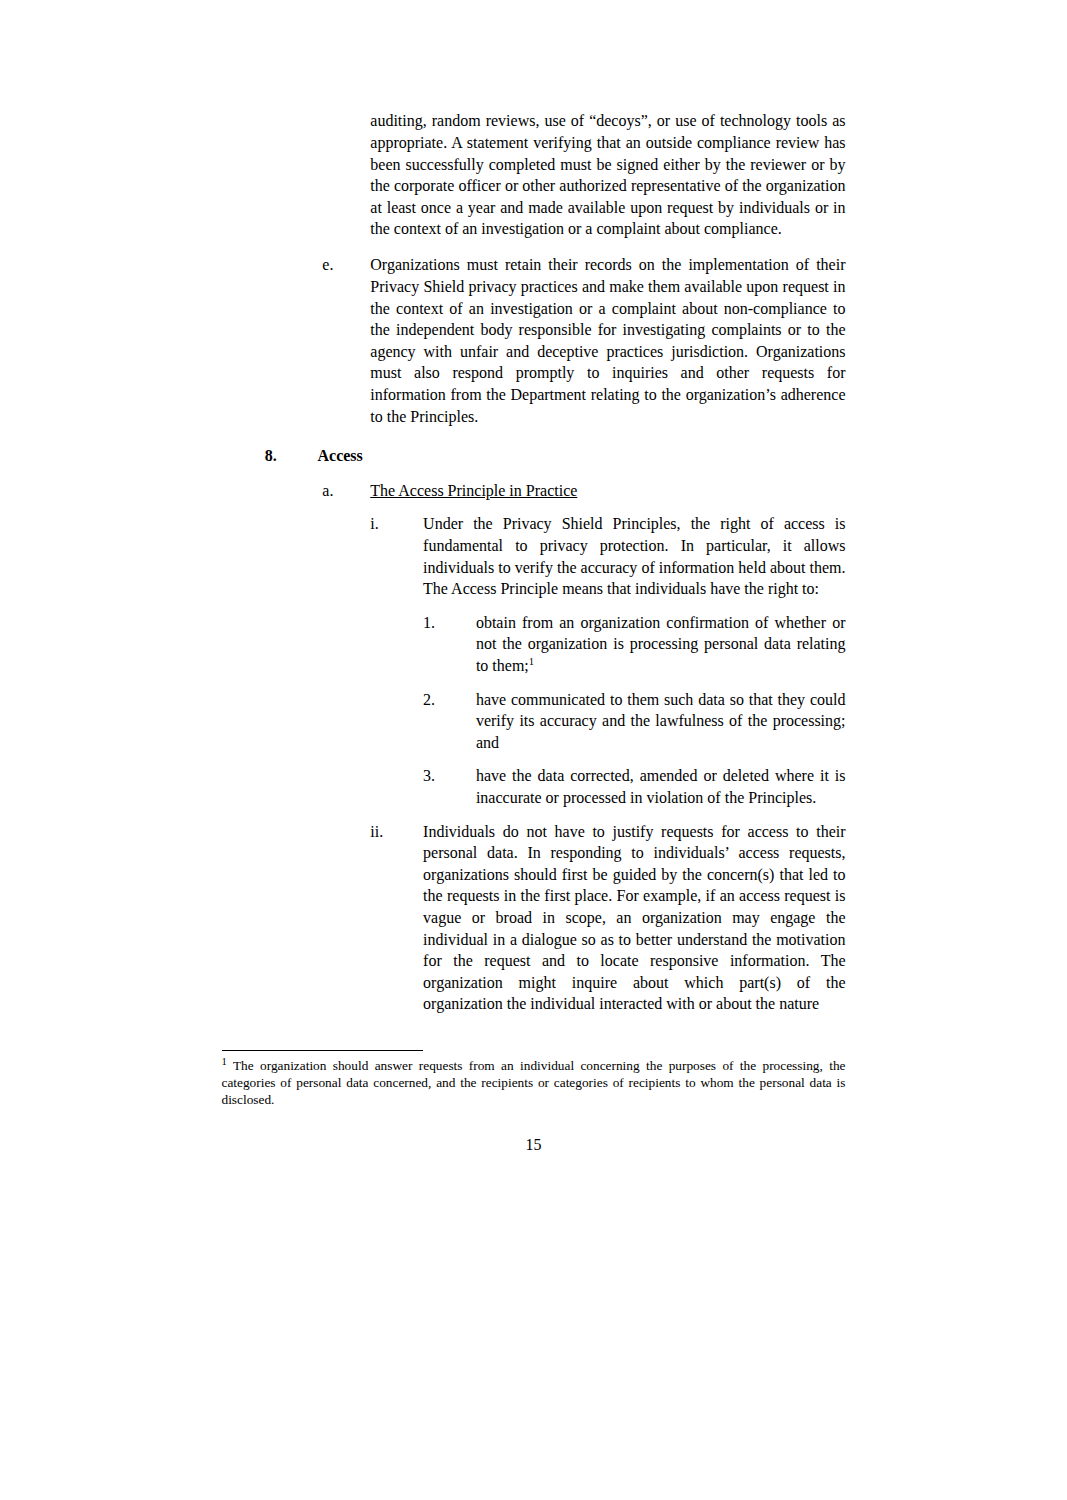auditing, random reviews, use of “decoys”, or use of technology tools as appropriate. A statement verifying that an outside compliance review has been successfully completed must be signed either by the reviewer or by the corporate officer or other authorized representative of the organization at least once a year and made available upon request by individuals or in the context of an investigation or a complaint about compliance.
e.
Organizations must retain their records on the implementation of their Privacy Shield privacy practices and make them available upon request in the context of an investigation or a complaint about non-compliance to the independent body responsible for investigating complaints or to the agency with unfair and deceptive practices jurisdiction. Organizations must also respond promptly to inquiries and other requests for information from the Department relating to the organization’s adherence to the Principles.
8.
Access
a.
The Access Principle in Practice
i.
Under the Privacy Shield Principles, the right of access is fundamental to privacy protection. In particular, it allows individuals to verify the accuracy of information held about them. The Access Principle means that individuals have the right to:
1.
obtain from an organization confirmation of whether or not the organization is processing personal data relating to them;1
2.
have communicated to them such data so that they could verify its accuracy and the lawfulness of the processing; and
3.
have the data corrected, amended or deleted where it is inaccurate or processed in violation of the Principles.
ii.
Individuals do not have to justify requests for access to their personal data. In responding to individuals’ access requests, organizations should first be guided by the concern(s) that led to the requests in the first place. For example, if an access request is vague or broad in scope, an organization may engage the individual in a dialogue so as to better understand the motivation for the request and to locate responsive information. The organization might inquire about which part(s) of the organization the individual interacted with or about the nature
1 The organization should answer requests from an individual concerning the purposes of the processing, the categories of personal data concerned, and the recipients or categories of recipients to whom the personal data is disclosed.
15